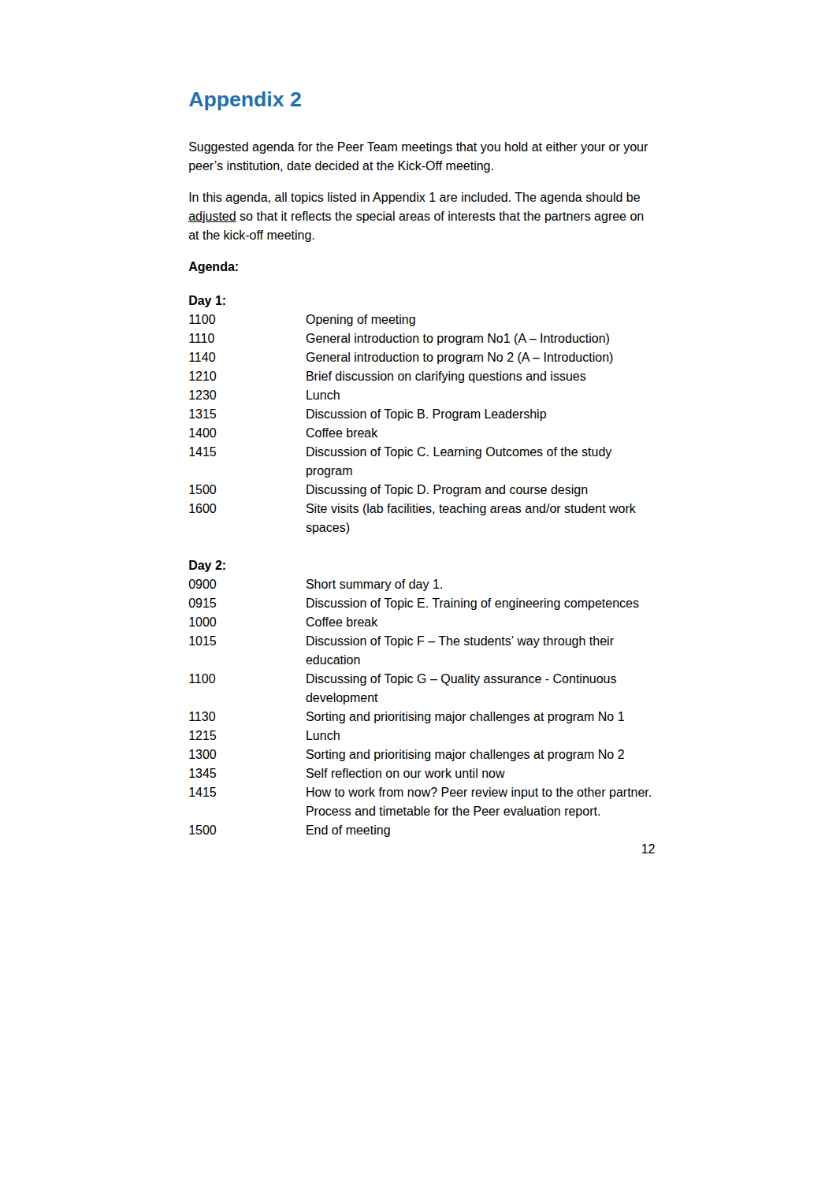Appendix 2
Suggested agenda for the Peer Team meetings that you hold at either your or your peer’s institution, date decided at the Kick-Off meeting.
In this agenda, all topics listed in Appendix 1 are included. The agenda should be adjusted so that it reflects the special areas of interests that the partners agree on at the kick-off meeting.
Agenda:
Day 1:
| 1100 | Opening of meeting |
| 1110 | General introduction to program No1 (A – Introduction) |
| 1140 | General introduction to program No 2 (A – Introduction) |
| 1210 | Brief discussion on clarifying questions and issues |
| 1230 | Lunch |
| 1315 | Discussion of Topic B. Program Leadership |
| 1400 | Coffee break |
| 1415 | Discussion of Topic C. Learning Outcomes of the study program |
| 1500 | Discussing of Topic D. Program and course design |
| 1600 | Site visits (lab facilities, teaching areas and/or student work spaces) |
Day 2:
| 0900 | Short summary of day 1. |
| 0915 | Discussion of Topic E. Training of engineering competences |
| 1000 | Coffee break |
| 1015 | Discussion of Topic F – The students’ way through their education |
| 1100 | Discussing of Topic G – Quality assurance - Continuous development |
| 1130 | Sorting and prioritising major challenges at program No 1 |
| 1215 | Lunch |
| 1300 | Sorting and prioritising major challenges at program No 2 |
| 1345 | Self reflection on our work until now |
| 1415 | How to work from now? Peer review input to the other partner. Process and timetable for the Peer evaluation report. |
| 1500 | End of meeting |
12